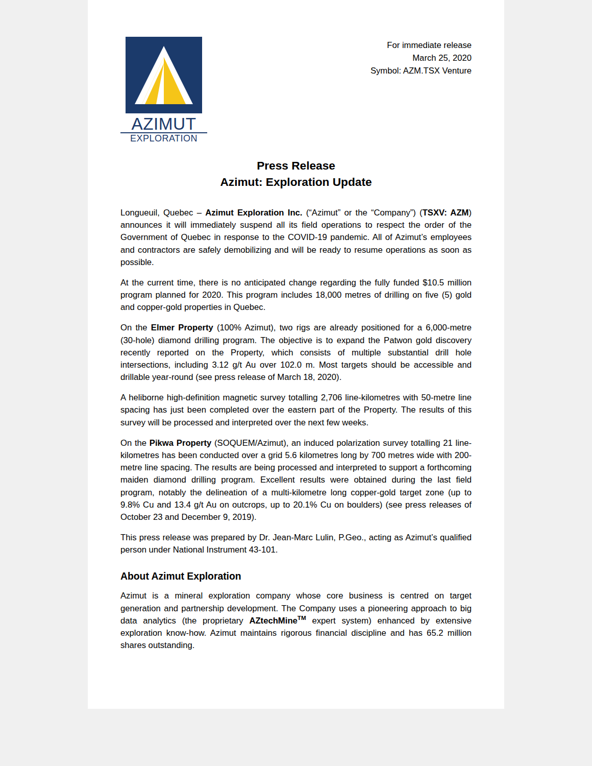AZIMUT EXPLORATION
For immediate release
March 25, 2020
Symbol: AZM.TSX Venture
Press Release
Azimut: Exploration Update
Longueuil, Quebec – Azimut Exploration Inc. (“Azimut” or the “Company”) (TSXV: AZM) announces it will immediately suspend all its field operations to respect the order of the Government of Quebec in response to the COVID-19 pandemic. All of Azimut’s employees and contractors are safely demobilizing and will be ready to resume operations as soon as possible.
At the current time, there is no anticipated change regarding the fully funded $10.5 million program planned for 2020. This program includes 18,000 metres of drilling on five (5) gold and copper-gold properties in Quebec.
On the Elmer Property (100% Azimut), two rigs are already positioned for a 6,000-metre (30-hole) diamond drilling program. The objective is to expand the Patwon gold discovery recently reported on the Property, which consists of multiple substantial drill hole intersections, including 3.12 g/t Au over 102.0 m. Most targets should be accessible and drillable year-round (see press release of March 18, 2020).
A heliborne high-definition magnetic survey totalling 2,706 line-kilometres with 50-metre line spacing has just been completed over the eastern part of the Property. The results of this survey will be processed and interpreted over the next few weeks.
On the Pikwa Property (SOQUEM/Azimut), an induced polarization survey totalling 21 line-kilometres has been conducted over a grid 5.6 kilometres long by 700 metres wide with 200-metre line spacing. The results are being processed and interpreted to support a forthcoming maiden diamond drilling program. Excellent results were obtained during the last field program, notably the delineation of a multi-kilometre long copper-gold target zone (up to 9.8% Cu and 13.4 g/t Au on outcrops, up to 20.1% Cu on boulders) (see press releases of October 23 and December 9, 2019).
This press release was prepared by Dr. Jean-Marc Lulin, P.Geo., acting as Azimut’s qualified person under National Instrument 43-101.
About Azimut Exploration
Azimut is a mineral exploration company whose core business is centred on target generation and partnership development. The Company uses a pioneering approach to big data analytics (the proprietary AZtechMineTM expert system) enhanced by extensive exploration know-how. Azimut maintains rigorous financial discipline and has 65.2 million shares outstanding.